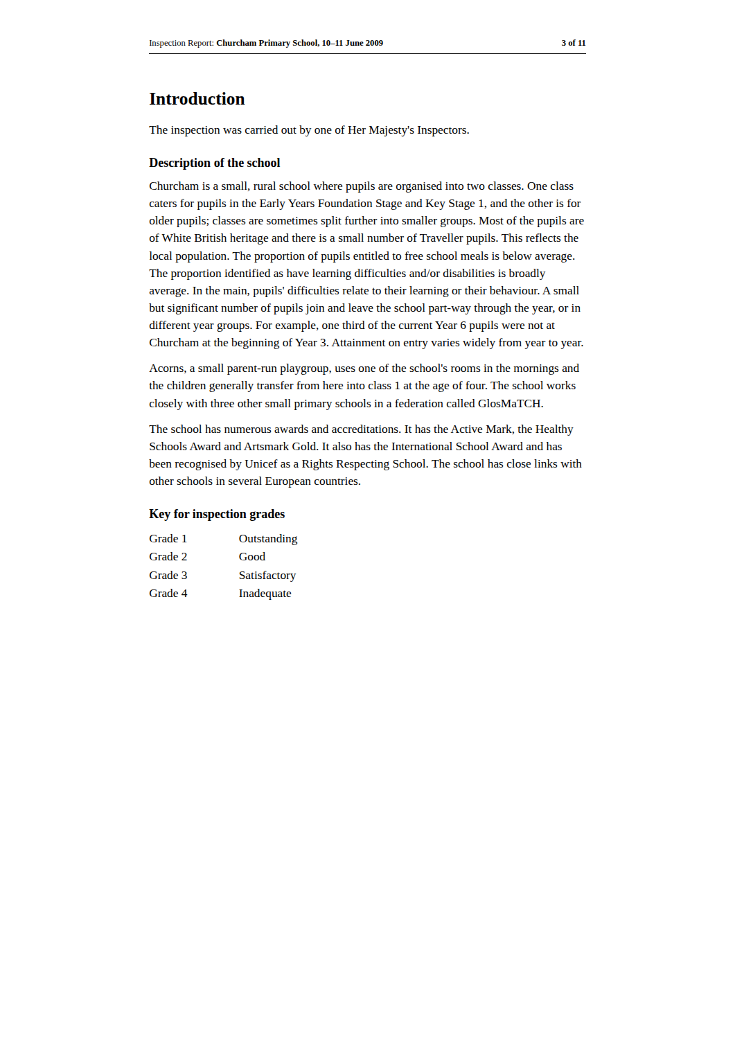Inspection Report: Churcham Primary School, 10–11 June 2009
3 of 11
Introduction
The inspection was carried out by one of Her Majesty's Inspectors.
Description of the school
Churcham is a small, rural school where pupils are organised into two classes. One class caters for pupils in the Early Years Foundation Stage and Key Stage 1, and the other is for older pupils; classes are sometimes split further into smaller groups. Most of the pupils are of White British heritage and there is a small number of Traveller pupils. This reflects the local population. The proportion of pupils entitled to free school meals is below average. The proportion identified as have learning difficulties and/or disabilities is broadly average. In the main, pupils' difficulties relate to their learning or their behaviour. A small but significant number of pupils join and leave the school part-way through the year, or in different year groups. For example, one third of the current Year 6 pupils were not at Churcham at the beginning of Year 3. Attainment on entry varies widely from year to year.
Acorns, a small parent-run playgroup, uses one of the school's rooms in the mornings and the children generally transfer from here into class 1 at the age of four. The school works closely with three other small primary schools in a federation called GlosMaTCH.
The school has numerous awards and accreditations. It has the Active Mark, the Healthy Schools Award and Artsmark Gold. It also has the International School Award and has been recognised by Unicef as a Rights Respecting School. The school has close links with other schools in several European countries.
Key for inspection grades
Grade 1
Outstanding
Grade 2
Good
Grade 3
Satisfactory
Grade 4
Inadequate